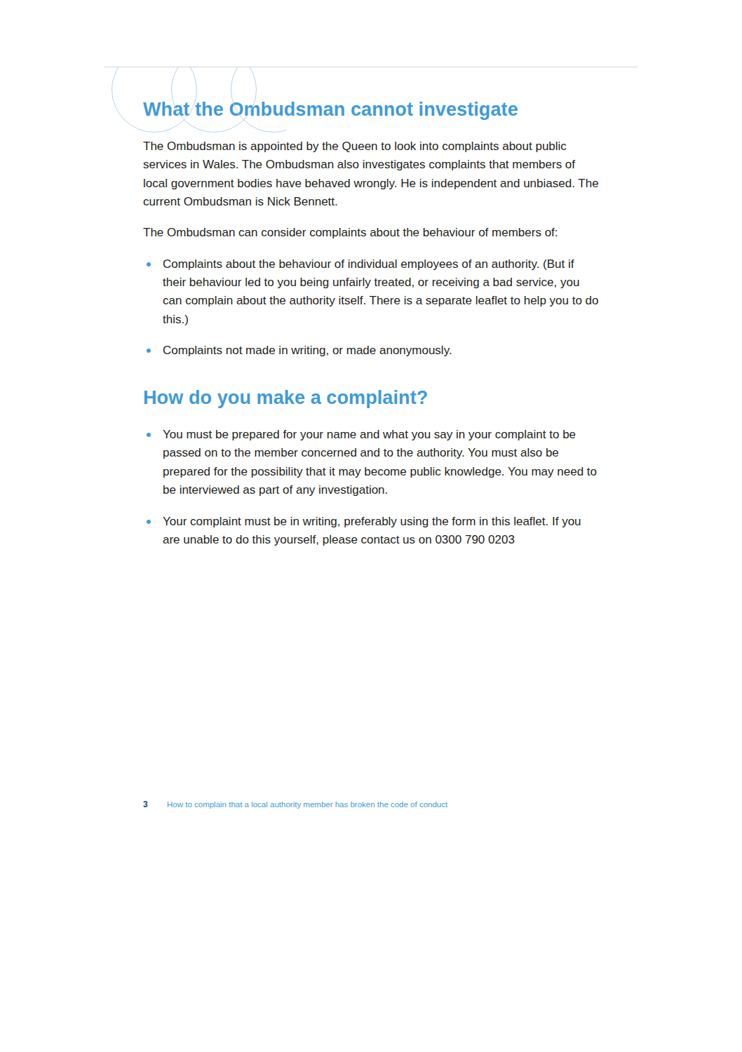What the Ombudsman cannot investigate
The Ombudsman is appointed by the Queen to look into complaints about public services in Wales. The Ombudsman also investigates complaints that members of local government bodies have behaved wrongly. He is independent and unbiased. The current Ombudsman is Nick Bennett.
The Ombudsman can consider complaints about the behaviour of members of:
Complaints about the behaviour of individual employees of an authority. (But if their behaviour led to you being unfairly treated, or receiving a bad service, you can complain about the authority itself. There is a separate leaflet to help you to do this.)
Complaints not made in writing, or made anonymously.
How do you make a complaint?
You must be prepared for your name and what you say in your complaint to be passed on to the member concerned and to the authority. You must also be prepared for the possibility that it may become public knowledge. You may need to be interviewed as part of any investigation.
Your complaint must be in writing, preferably using the form in this leaflet. If you are unable to do this yourself, please contact us on 0300 790 0203
3 How to complain that a local authority member has broken the code of conduct